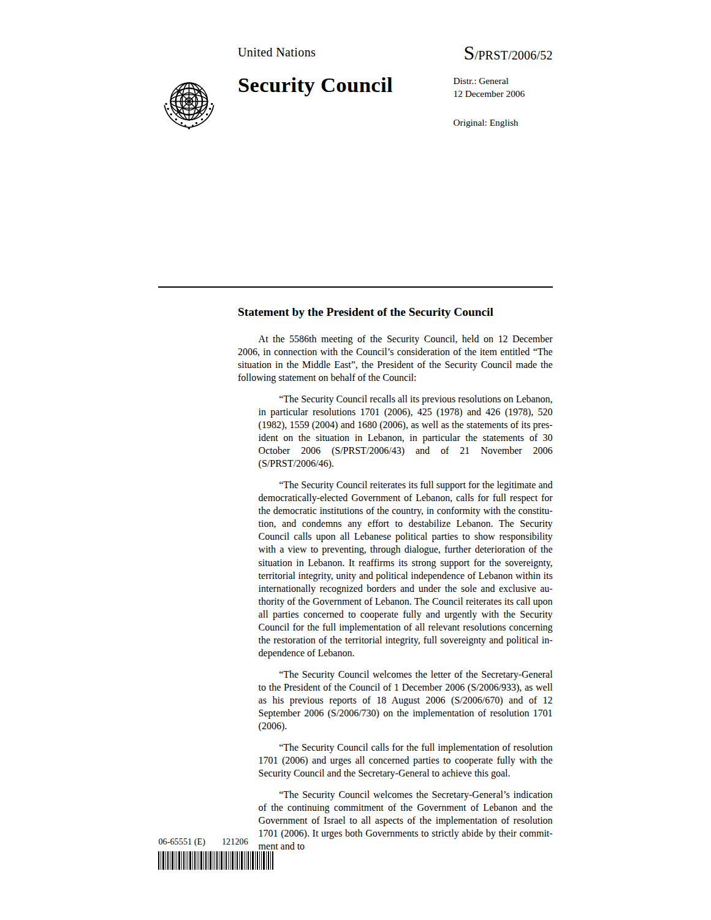United Nations
S/PRST/2006/52
Security Council
Distr.: General
12 December 2006 Original: English
Statement by the President of the Security Council
At the 5586th meeting of the Security Council, held on 12 December 2006, in connection with the Council’s consideration of the item entitled “The situation in the Middle East”, the President of the Security Council made the following statement on behalf of the Council:
“The Security Council recalls all its previous resolutions on Lebanon, in particular resolutions 1701 (2006), 425 (1978) and 426 (1978), 520 (1982), 1559 (2004) and 1680 (2006), as well as the statements of its president on the situation in Lebanon, in particular the statements of 30 October 2006 (S/PRST/2006/43) and of 21 November 2006 (S/PRST/2006/46).
“The Security Council reiterates its full support for the legitimate and democratically-elected Government of Lebanon, calls for full respect for the democratic institutions of the country, in conformity with the constitution, and condemns any effort to destabilize Lebanon. The Security Council calls upon all Lebanese political parties to show responsibility with a view to preventing, through dialogue, further deterioration of the situation in Lebanon. It reaffirms its strong support for the sovereignty, territorial integrity, unity and political independence of Lebanon within its internationally recognized borders and under the sole and exclusive authority of the Government of Lebanon. The Council reiterates its call upon all parties concerned to cooperate fully and urgently with the Security Council for the full implementation of all relevant resolutions concerning the restoration of the territorial integrity, full sovereignty and political independence of Lebanon.
“The Security Council welcomes the letter of the Secretary-General to the President of the Council of 1 December 2006 (S/2006/933), as well as his previous reports of 18 August 2006 (S/2006/670) and of 12 September 2006 (S/2006/730) on the implementation of resolution 1701 (2006).
“The Security Council calls for the full implementation of resolution 1701 (2006) and urges all concerned parties to cooperate fully with the Security Council and the Secretary-General to achieve this goal.
“The Security Council welcomes the Secretary-General’s indication of the continuing commitment of the Government of Lebanon and the Government of Israel to all aspects of the implementation of resolution 1701 (2006). It urges both Governments to strictly abide by their commitment and to
06-65551 (E) 121206